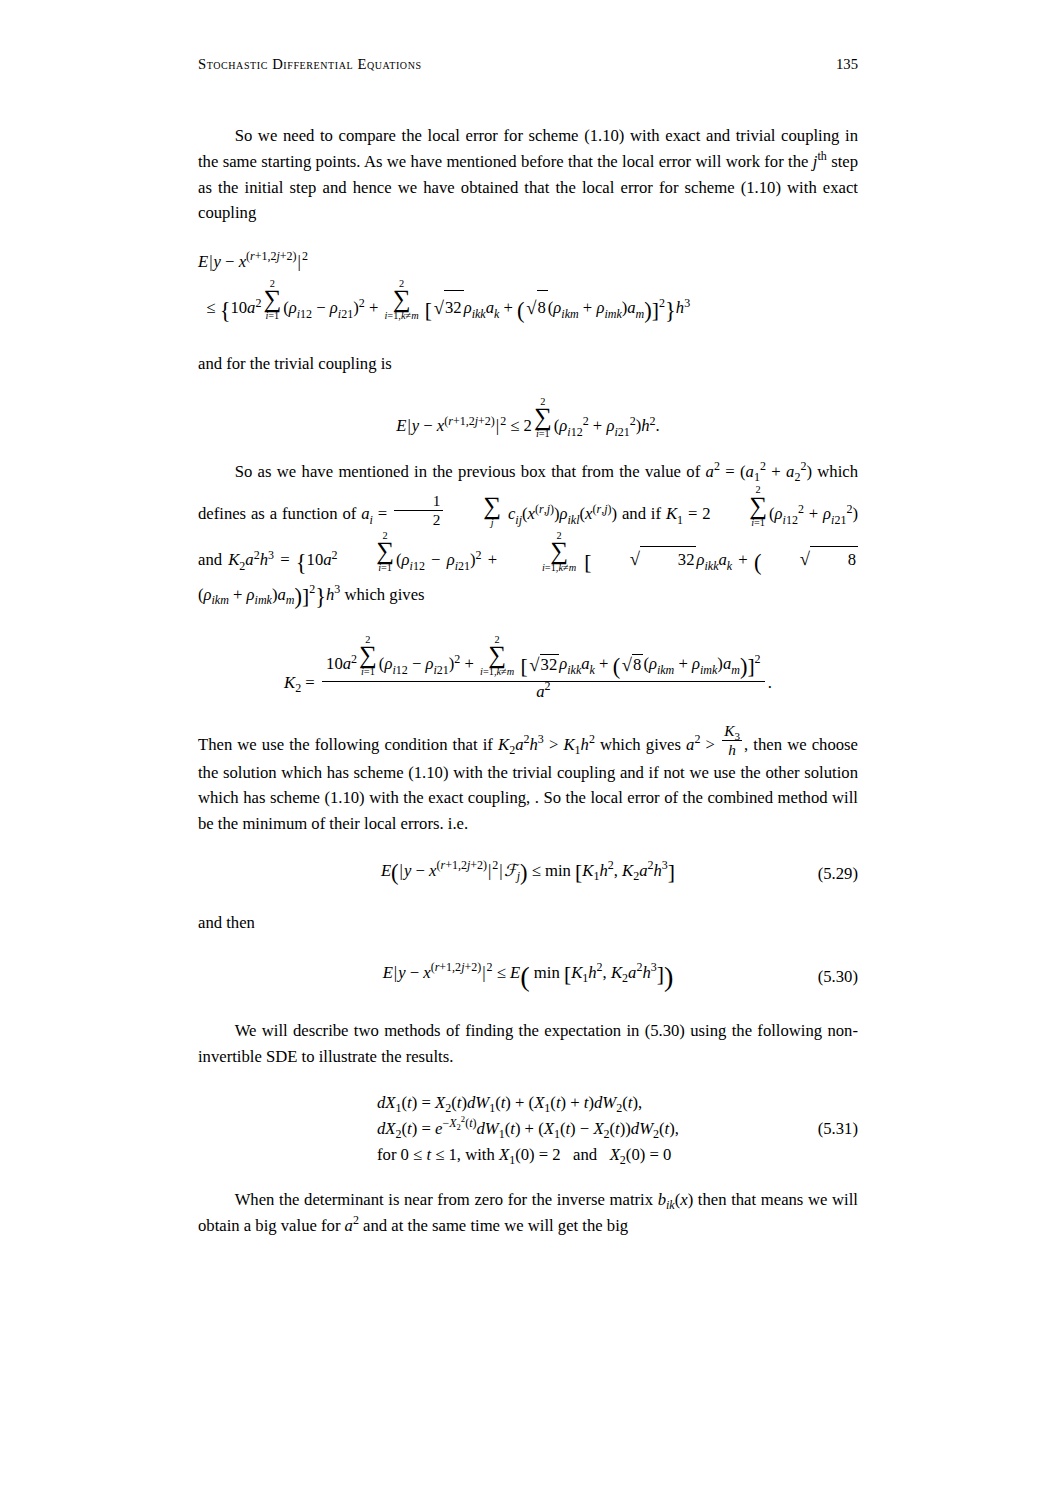Stochastic Differential Equations 135
So we need to compare the local error for scheme (1.10) with exact and trivial coupling in the same starting points. As we have mentioned before that the local error will work for the jth step as the initial step and hence we have obtained that the local error for scheme (1.10) with exact coupling
E|y − x(r+1,2j+2)|2 ≤ {10a22∑i=1(ρi12 − ρi21)2 + 2∑i=1,k≠m [32 ρikkak + (8(ρikm + ρimk)am)]2}h3
and for the trivial coupling is
E|y − x(r+1,2j+2)|2 ≤ 22∑i=1(ρi122 + ρi212)h2.
So as we have mentioned in the previous box that from the value of a2 = (a12 + a22) which defines as a function of ai = 12∑j cij(x(r,j))ρikl(x(r,j)) and if K1 = 22∑i=1(ρi122 + ρi212) and K2a2h3 = {10a22∑i=1(ρi12 − ρi21)2 + 2∑i=1,k≠m [32 ρikkak + (8(ρikm + ρimk)am)]2}h3 which gives
K2 = 10a22∑i=1(ρi12 − ρi21)2 + 2∑i=1,k≠m [32 ρikkak + (8(ρikm + ρimk)am)]2 a2.
Then we use the following condition that if K2a2h3 > K1h2 which gives a2 > K3 h, then we choose the solution which has scheme (1.10) with the trivial coupling and if not we use the other solution which has scheme (1.10) with the exact coupling, . So the local error of the combined method will be the minimum of their local errors. i.e.
E(|y − x(r+1,2j+2)|2|ℱj) ≤ min [K1h2, K2a2h3]
(5.29)
and then
E|y − x(r+1,2j+2)|2 ≤ E( min [K1h2, K2a2h3])
(5.30)
We will describe two methods of finding the expectation in (5.30) using the following non-invertible SDE to illustrate the results.
dX1(t) = X2(t)dW1(t) + (X1(t) + t)dW2(t), dX2(t) = e−X22(t)dW1(t) + (X1(t) − X2(t))dW2(t), for 0 ≤ t ≤ 1, with X1(0) = 2 and X2(0) = 0
(5.31)
When the determinant is near from zero for the inverse matrix bik(x) then that means we will obtain a big value for a2 and at the same time we will get the big